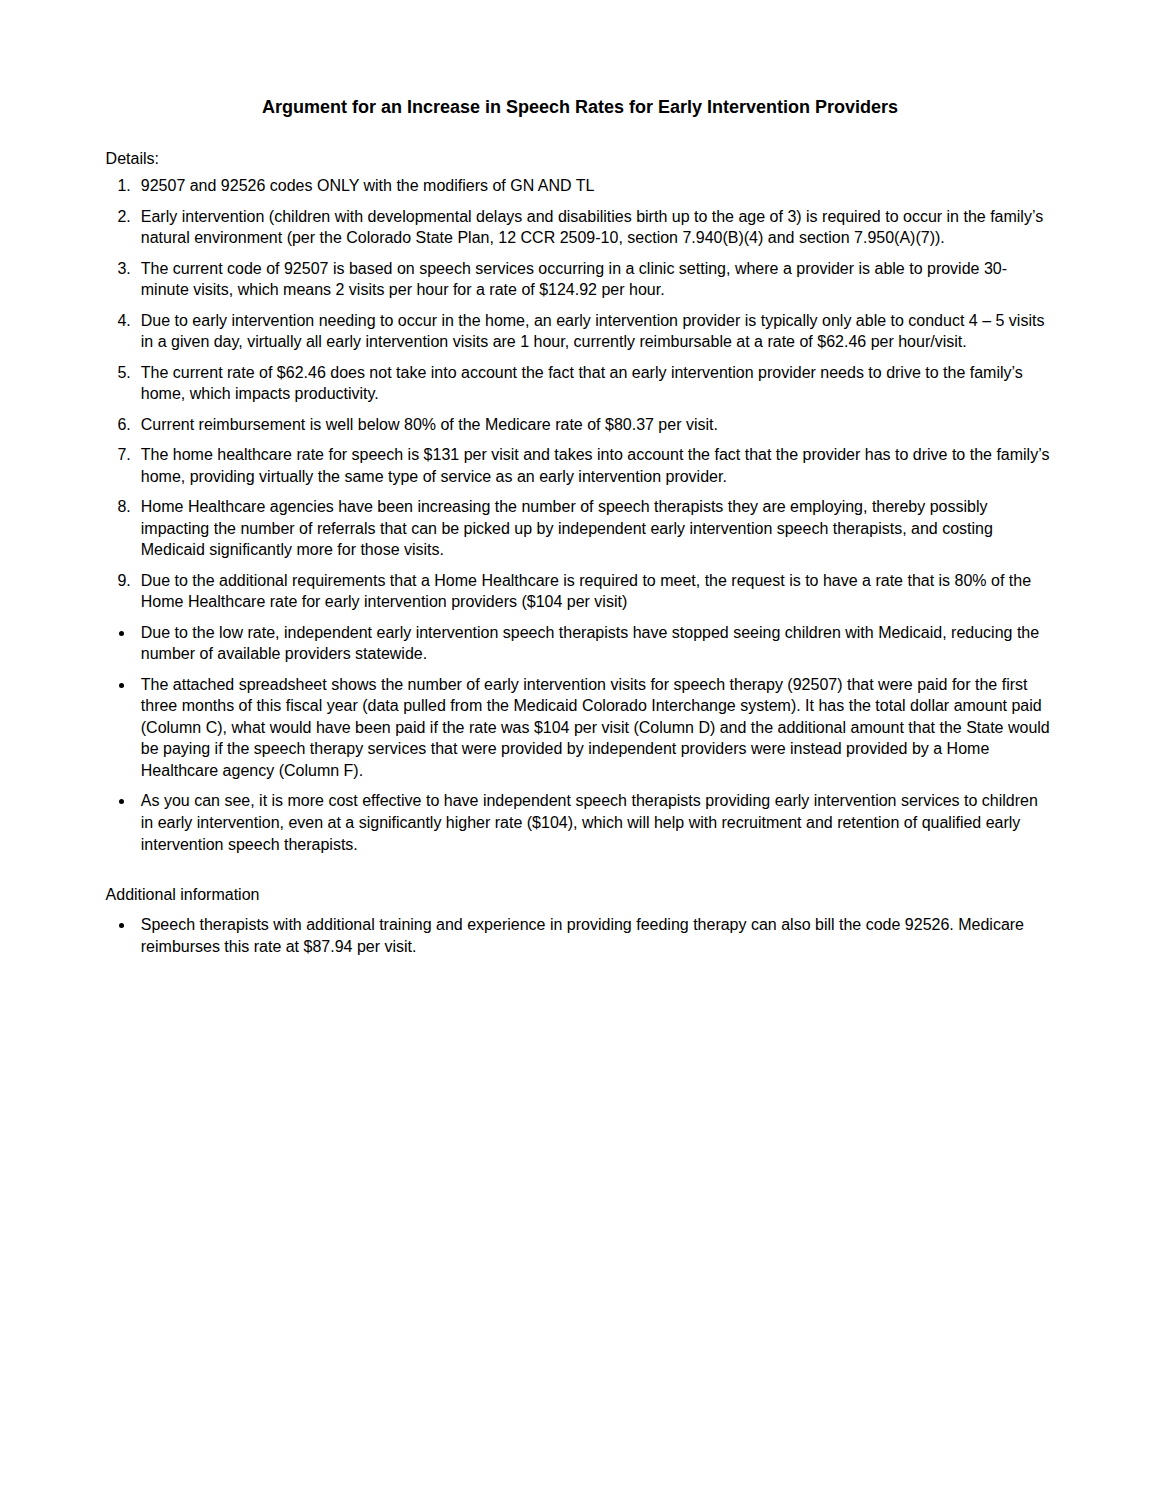Argument for an Increase in Speech Rates for Early Intervention Providers
Details:
92507 and 92526 codes ONLY with the modifiers of GN AND TL
Early intervention (children with developmental delays and disabilities birth up to the age of 3) is required to occur in the family’s natural environment (per the Colorado State Plan, 12 CCR 2509-10, section 7.940(B)(4) and section 7.950(A)(7)).
The current code of 92507 is based on speech services occurring in a clinic setting, where a provider is able to provide 30-minute visits, which means 2 visits per hour for a rate of $124.92 per hour.
Due to early intervention needing to occur in the home, an early intervention provider is typically only able to conduct 4 – 5 visits in a given day, virtually all early intervention visits are 1 hour, currently reimbursable at a rate of $62.46 per hour/visit.
The current rate of $62.46 does not take into account the fact that an early intervention provider needs to drive to the family’s home, which impacts productivity.
Current reimbursement is well below 80% of the Medicare rate of $80.37 per visit.
The home healthcare rate for speech is $131 per visit and takes into account the fact that the provider has to drive to the family’s home, providing virtually the same type of service as an early intervention provider.
Home Healthcare agencies have been increasing the number of speech therapists they are employing, thereby possibly impacting the number of referrals that can be picked up by independent early intervention speech therapists, and costing Medicaid significantly more for those visits.
Due to the additional requirements that a Home Healthcare is required to meet, the request is to have a rate that is 80% of the Home Healthcare rate for early intervention providers ($104 per visit)
Due to the low rate, independent early intervention speech therapists have stopped seeing children with Medicaid, reducing the number of available providers statewide.
The attached spreadsheet shows the number of early intervention visits for speech therapy (92507) that were paid for the first three months of this fiscal year (data pulled from the Medicaid Colorado Interchange system). It has the total dollar amount paid (Column C), what would have been paid if the rate was $104 per visit (Column D) and the additional amount that the State would be paying if the speech therapy services that were provided by independent providers were instead provided by a Home Healthcare agency (Column F).
As you can see, it is more cost effective to have independent speech therapists providing early intervention services to children in early intervention, even at a significantly higher rate ($104), which will help with recruitment and retention of qualified early intervention speech therapists.
Additional information
Speech therapists with additional training and experience in providing feeding therapy can also bill the code 92526. Medicare reimburses this rate at $87.94 per visit.